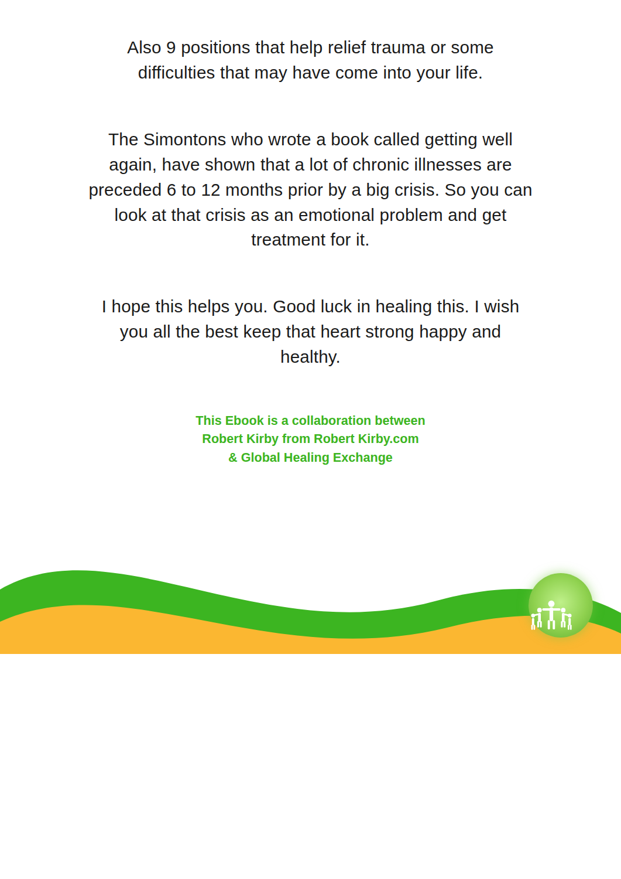Also 9 positions that help relief trauma or some difficulties that may have come into your life.
The Simontons who wrote a book called getting well again, have shown that a lot of chronic illnesses are preceded 6 to 12 months prior by a big crisis. So you can look at that crisis as an emotional problem and get treatment for it.
I hope this helps you. Good luck in healing this. I wish you all the best keep that heart strong happy and healthy.
This Ebook is a collaboration between
Robert Kirby from Robert Kirby.com
& Global Healing Exchange